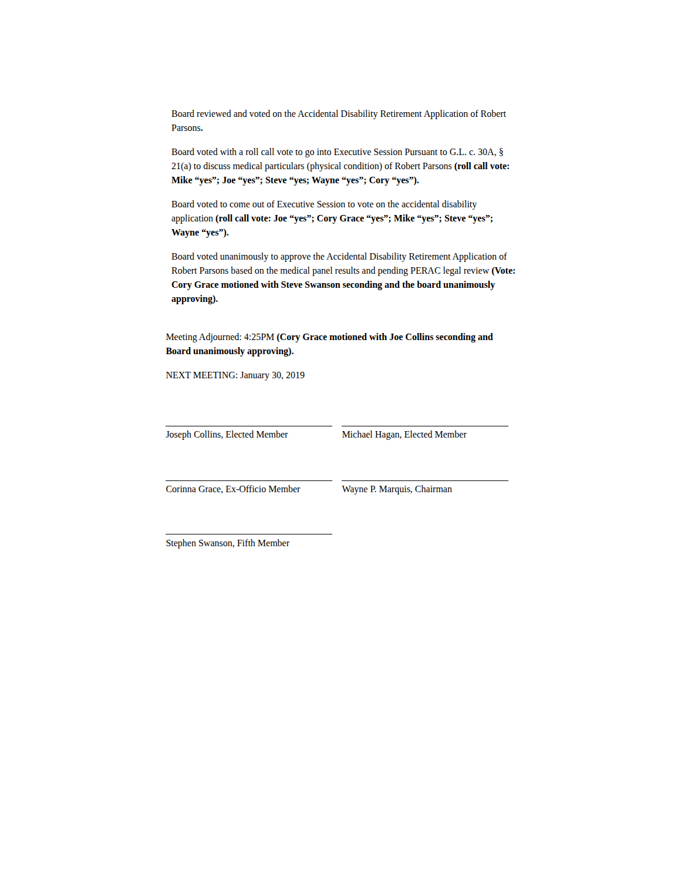Board reviewed and voted on the Accidental Disability Retirement Application of Robert Parsons.
Board voted with a roll call vote to go into Executive Session Pursuant to G.L. c. 30A, § 21(a) to discuss medical particulars (physical condition) of Robert Parsons (roll call vote: Mike “yes”; Joe “yes”; Steve “yes; Wayne “yes”; Cory “yes”).
Board voted to come out of Executive Session to vote on the accidental disability application (roll call vote: Joe “yes”; Cory Grace “yes”; Mike “yes”; Steve “yes”; Wayne “yes”).
Board voted unanimously to approve the Accidental Disability Retirement Application of Robert Parsons based on the medical panel results and pending PERAC legal review (Vote: Cory Grace motioned with Steve Swanson seconding and the board unanimously approving).
Meeting Adjourned: 4:25PM (Cory Grace motioned with Joe Collins seconding and Board unanimously approving).
NEXT MEETING: January 30, 2019
| Joseph Collins, Elected Member | Michael Hagan, Elected Member |
| Corinna Grace, Ex-Officio Member | Wayne P. Marquis, Chairman |
| Stephen Swanson, Fifth Member | |